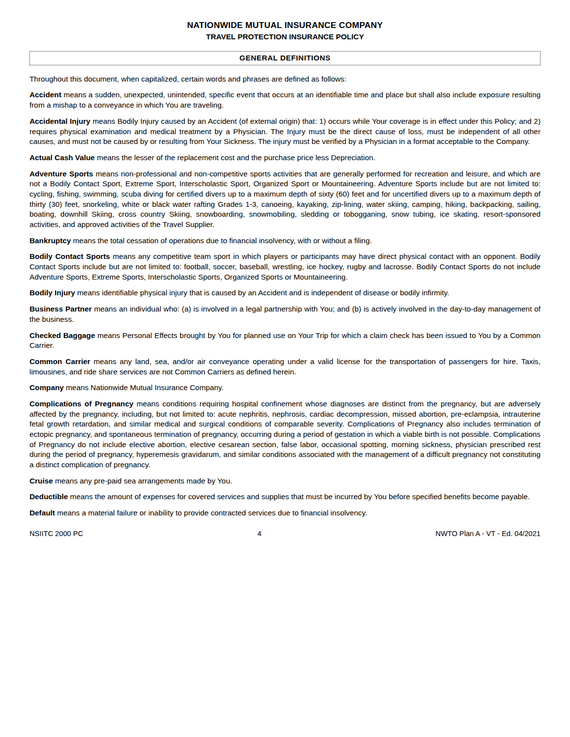NATIONWIDE MUTUAL INSURANCE COMPANY
TRAVEL PROTECTION INSURANCE POLICY
GENERAL DEFINITIONS
Throughout this document, when capitalized, certain words and phrases are defined as follows:
Accident means a sudden, unexpected, unintended, specific event that occurs at an identifiable time and place but shall also include exposure resulting from a mishap to a conveyance in which You are traveling.
Accidental Injury means Bodily Injury caused by an Accident (of external origin) that: 1) occurs while Your coverage is in effect under this Policy; and 2) requires physical examination and medical treatment by a Physician. The Injury must be the direct cause of loss, must be independent of all other causes, and must not be caused by or resulting from Your Sickness. The injury must be verified by a Physician in a format acceptable to the Company.
Actual Cash Value means the lesser of the replacement cost and the purchase price less Depreciation.
Adventure Sports means non-professional and non-competitive sports activities that are generally performed for recreation and leisure, and which are not a Bodily Contact Sport, Extreme Sport, Interscholastic Sport, Organized Sport or Mountaineering. Adventure Sports include but are not limited to: cycling, fishing, swimming, scuba diving for certified divers up to a maximum depth of sixty (60) feet and for uncertified divers up to a maximum depth of thirty (30) feet, snorkeling, white or black water rafting Grades 1-3, canoeing, kayaking, zip-lining, water skiing, camping, hiking, backpacking, sailing, boating, downhill Skiing, cross country Skiing, snowboarding, snowmobiling, sledding or tobogganing, snow tubing, ice skating, resort-sponsored activities, and approved activities of the Travel Supplier.
Bankruptcy means the total cessation of operations due to financial insolvency, with or without a filing.
Bodily Contact Sports means any competitive team sport in which players or participants may have direct physical contact with an opponent. Bodily Contact Sports include but are not limited to: football, soccer, baseball, wrestling, ice hockey, rugby and lacrosse. Bodily Contact Sports do not include Adventure Sports, Extreme Sports, Interscholastic Sports, Organized Sports or Mountaineering.
Bodily Injury means identifiable physical injury that is caused by an Accident and is independent of disease or bodily infirmity.
Business Partner means an individual who: (a) is involved in a legal partnership with You; and (b) is actively involved in the day-to-day management of the business.
Checked Baggage means Personal Effects brought by You for planned use on Your Trip for which a claim check has been issued to You by a Common Carrier.
Common Carrier means any land, sea, and/or air conveyance operating under a valid license for the transportation of passengers for hire. Taxis, limousines, and ride share services are not Common Carriers as defined herein.
Company means Nationwide Mutual Insurance Company.
Complications of Pregnancy means conditions requiring hospital confinement whose diagnoses are distinct from the pregnancy, but are adversely affected by the pregnancy, including, but not limited to: acute nephritis, nephrosis, cardiac decompression, missed abortion, pre-eclampsia, intrauterine fetal growth retardation, and similar medical and surgical conditions of comparable severity. Complications of Pregnancy also includes termination of ectopic pregnancy, and spontaneous termination of pregnancy, occurring during a period of gestation in which a viable birth is not possible. Complications of Pregnancy do not include elective abortion, elective cesarean section, false labor, occasional spotting, morning sickness, physician prescribed rest during the period of pregnancy, hyperemesis gravidarum, and similar conditions associated with the management of a difficult pregnancy not constituting a distinct complication of pregnancy.
Cruise means any pre-paid sea arrangements made by You.
Deductible means the amount of expenses for covered services and supplies that must be incurred by You before specified benefits become payable.
Default means a material failure or inability to provide contracted services due to financial insolvency.
NSIITC 2000 PC
4
NWTO Plan A - VT - Ed. 04/2021